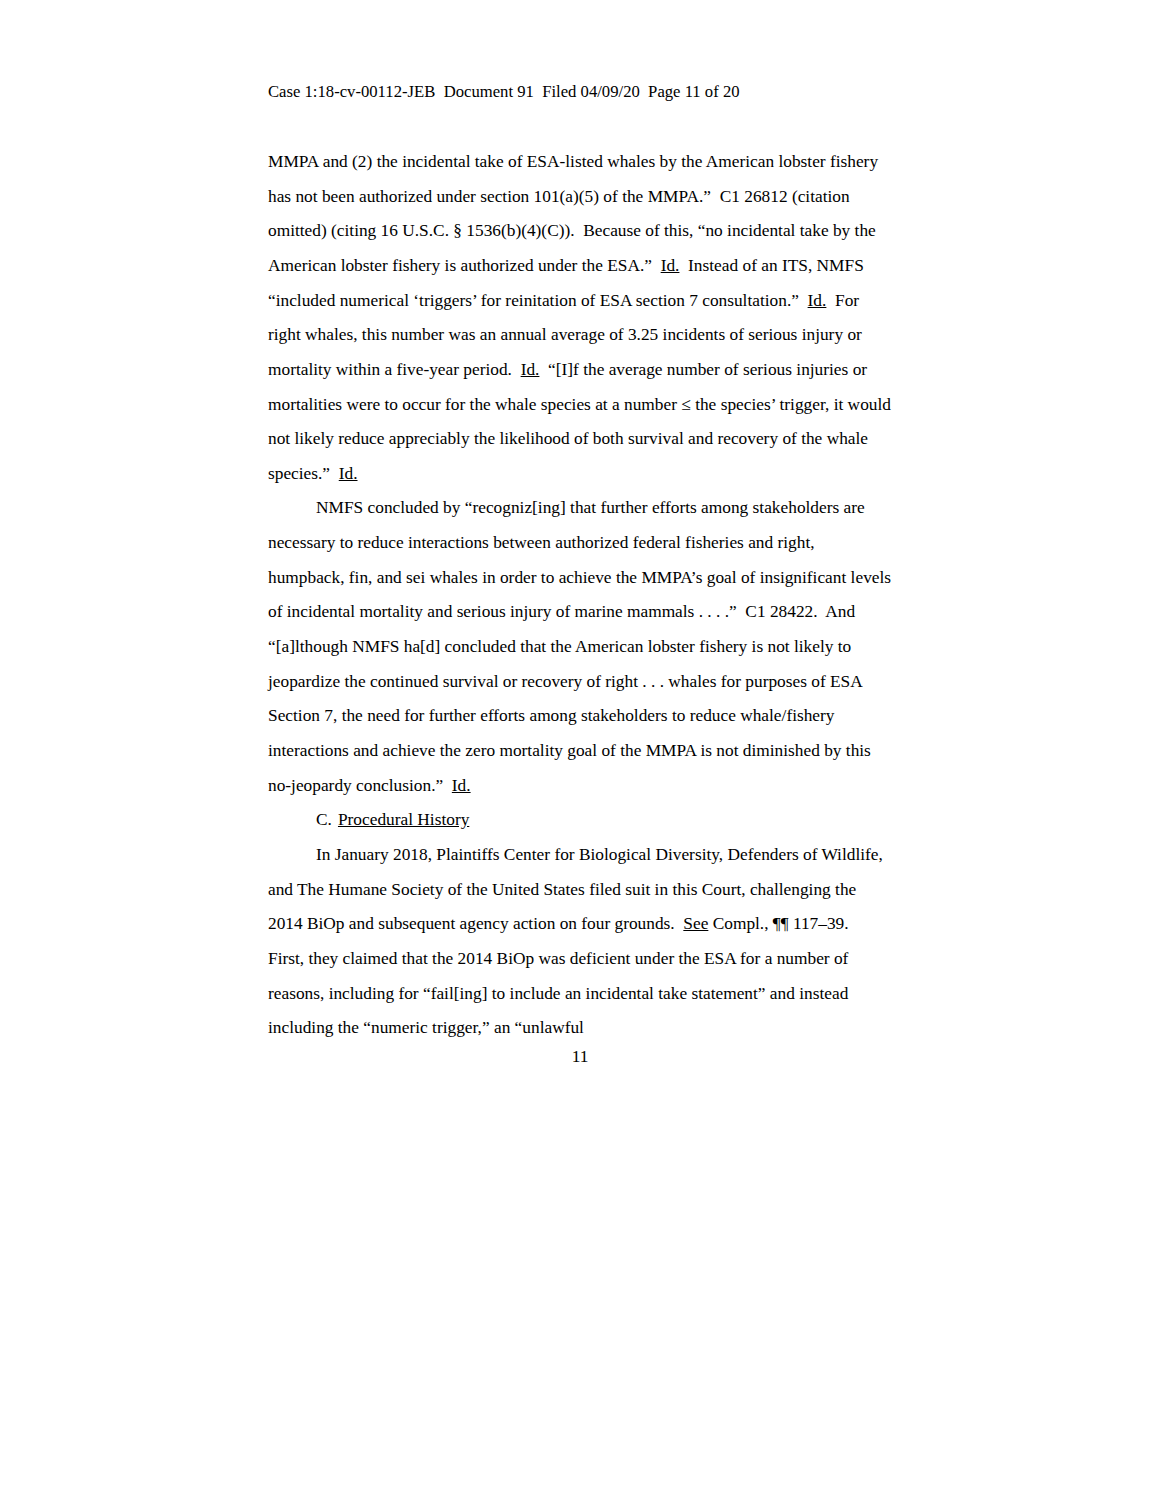Case 1:18-cv-00112-JEB Document 91 Filed 04/09/20 Page 11 of 20
MMPA and (2) the incidental take of ESA-listed whales by the American lobster fishery has not been authorized under section 101(a)(5) of the MMPA.” C1 26812 (citation omitted) (citing 16 U.S.C. § 1536(b)(4)(C)). Because of this, “no incidental take by the American lobster fishery is authorized under the ESA.” Id. Instead of an ITS, NMFS “included numerical ‘triggers’ for reinitation of ESA section 7 consultation.” Id. For right whales, this number was an annual average of 3.25 incidents of serious injury or mortality within a five-year period. Id. “[I]f the average number of serious injuries or mortalities were to occur for the whale species at a number ≤ the species’ trigger, it would not likely reduce appreciably the likelihood of both survival and recovery of the whale species.” Id.
NMFS concluded by “recogniz[ing] that further efforts among stakeholders are necessary to reduce interactions between authorized federal fisheries and right, humpback, fin, and sei whales in order to achieve the MMPA’s goal of insignificant levels of incidental mortality and serious injury of marine mammals . . . .” C1 28422. And “[a]lthough NMFS ha[d] concluded that the American lobster fishery is not likely to jeopardize the continued survival or recovery of right . . . whales for purposes of ESA Section 7, the need for further efforts among stakeholders to reduce whale/fishery interactions and achieve the zero mortality goal of the MMPA is not diminished by this no-jeopardy conclusion.” Id.
C. Procedural History
In January 2018, Plaintiffs Center for Biological Diversity, Defenders of Wildlife, and The Humane Society of the United States filed suit in this Court, challenging the 2014 BiOp and subsequent agency action on four grounds. See Compl., ¶¶ 117–39. First, they claimed that the 2014 BiOp was deficient under the ESA for a number of reasons, including for “fail[ing] to include an incidental take statement” and instead including the “numeric trigger,” an “unlawful
11